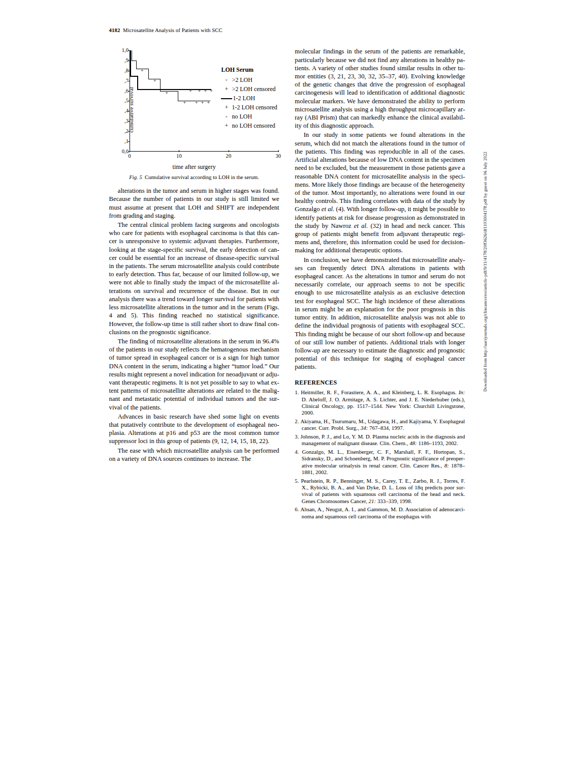4182 Microsatellite Analysis of Patients with SCC
cumulative survival
1,0
,9
,8
,7
,6
,5
,4
,3
,2
,1
0,0
0
10
20
30
+
+
+
+
+
+
+
+
+
+
+
LOH Serum
◦>2 LOH
+>2 LOH censored
1-2 LOH
+1-2 LOH censored
◦no LOH
+no LOH censored
time after surgery
Fig. 5 Cumulative survival according to LOH in the serum.
alterations in the tumor and serum in higher stages was found. Because the number of patients in our study is still limited we must assume at present that LOH and SHIFT are independent from grading and staging.
The central clinical problem facing surgeons and oncologists who care for patients with esophageal carcinoma is that this cancer is unresponsive to systemic adjuvant therapies. Furthermore, looking at the stage-specific survival, the early detection of cancer could be essential for an increase of disease-specific survival in the patients. The serum microsatellite analysis could contribute to early detection. Thus far, because of our limited follow-up, we were not able to finally study the impact of the microsatellite alterations on survival and recurrence of the disease. But in our analysis there was a trend toward longer survival for patients with less microsatellite alterations in the tumor and in the serum (Figs. 4 and 5). This finding reached no statistical significance. However, the follow-up time is still rather short to draw final conclusions on the prognostic significance.
The finding of microsatellite alterations in the serum in 96.4% of the patients in our study reflects the hematogenous mechanism of tumor spread in esophageal cancer or is a sign for high tumor DNA content in the serum, indicating a higher “tumor load.” Our results might represent a novel indication for neoadjuvant or adjuvant therapeutic regimens. It is not yet possible to say to what extent patterns of microsatellite alterations are related to the malignant and metastatic potential of individual tumors and the survival of the patients.
Advances in basic research have shed some light on events that putatively contribute to the development of esophageal neoplasia. Alterations at p16 and p53 are the most common tumor suppressor loci in this group of patients (9, 12, 14, 15, 18, 22).
The ease with which microsatellite analysis can be performed on a variety of DNA sources continues to increase. The
molecular findings in the serum of the patients are remarkable, particularly because we did not find any alterations in healthy patients. A variety of other studies found similar results in other tumor entities (3, 21, 23, 30, 32, 35–37, 40). Evolving knowledge of the genetic changes that drive the progression of esophageal carcinogenesis will lead to identification of additional diagnostic molecular markers. We have demonstrated the ability to perform microsatellite analysis using a high throughput microcapillary array (ABI Prism) that can markedly enhance the clinical availability of this diagnostic approach.
In our study in some patients we found alterations in the serum, which did not match the alterations found in the tumor of the patients. This finding was reproducible in all of the cases. Artificial alterations because of low DNA content in the specimen need to be excluded, but the measurement in those patients gave a reasonable DNA content for microsatellite analysis in the specimens. More likely those findings are because of the heterogeneity of the tumor. Most importantly, no alterations were found in our healthy controls. This finding correlates with data of the study by Gonzalgo et al. (4). With longer follow-up, it might be possible to identify patients at risk for disease progression as demonstrated in the study by Nawroz et al. (32) in head and neck cancer. This group of patients might benefit from adjuvant therapeutic regimens and, therefore, this information could be used for decision-making for additional therapeutic options.
In conclusion, we have demonstrated that microsatellite analyses can frequently detect DNA alterations in patients with esophageal cancer. As the alterations in tumor and serum do not necessarily correlate, our approach seems to not be specific enough to use microsatellite analysis as an exclusive detection test for esophageal SCC. The high incidence of these alterations in serum might be an explanation for the poor prognosis in this tumor entity. In addition, microsatellite analysis was not able to define the individual prognosis of patients with esophageal SCC. This finding might be because of our short follow-up and because of our still low number of patients. Additional trials with longer follow-up are necessary to estimate the diagnostic and prognostic potential of this technique for staging of esophageal cancer patients.
REFERENCES
1. Heitmiller, R. F., Forastiere, A. A., and Kleinberg, L. R. Esophagus. In: D. Abeloff, J. O. Armitage, A. S. Lichter, and J. E. Niederhuber (eds.), Clinical Oncology, pp. 1517–1544. New York: Churchill Livingstone, 2000.
2. Akiyama, H., Tsurumaru, M., Udagawa, H., and Kajiyama, Y. Esophageal cancer. Curr. Probl. Surg., 34: 767–834, 1997.
3. Johnson, P. J., and Lo, Y. M. D. Plasma nucleic acids in the diagnosis and management of malignant disease. Clin. Chem., 48: 1186–1193, 2002.
4. Gonzalgo, M. L., Eisenberger, C. F., Marshall, F. F., Hortopan, S., Sidransky, D., and Schoenberg, M. P. Prognostic significance of preoperative molecular urinalysis in renal cancer. Clin. Cancer Res., 8: 1878–1881, 2002.
5. Pearlstein, R. P., Benninger, M. S., Carey, T. E., Zarbo, R. J., Torres, F. X., Rybicki, B. A., and Van Dyke, D. L. Loss of 18q predicts poor survival of patients with squamous cell carcinoma of the head and neck. Genes Chromosomes Cancer, 21: 333–339, 1998.
6. Ahsan, A., Neugut, A. I., and Gammon, M. D. Association of adenocarcinoma and squamous cell carcinoma of the esophagus with
Downloaded from http://aacrjournals.org/clincancerres/article-pdf/9/11/4178/2083626/df1103004178.pdf by guest on 06 July 2022